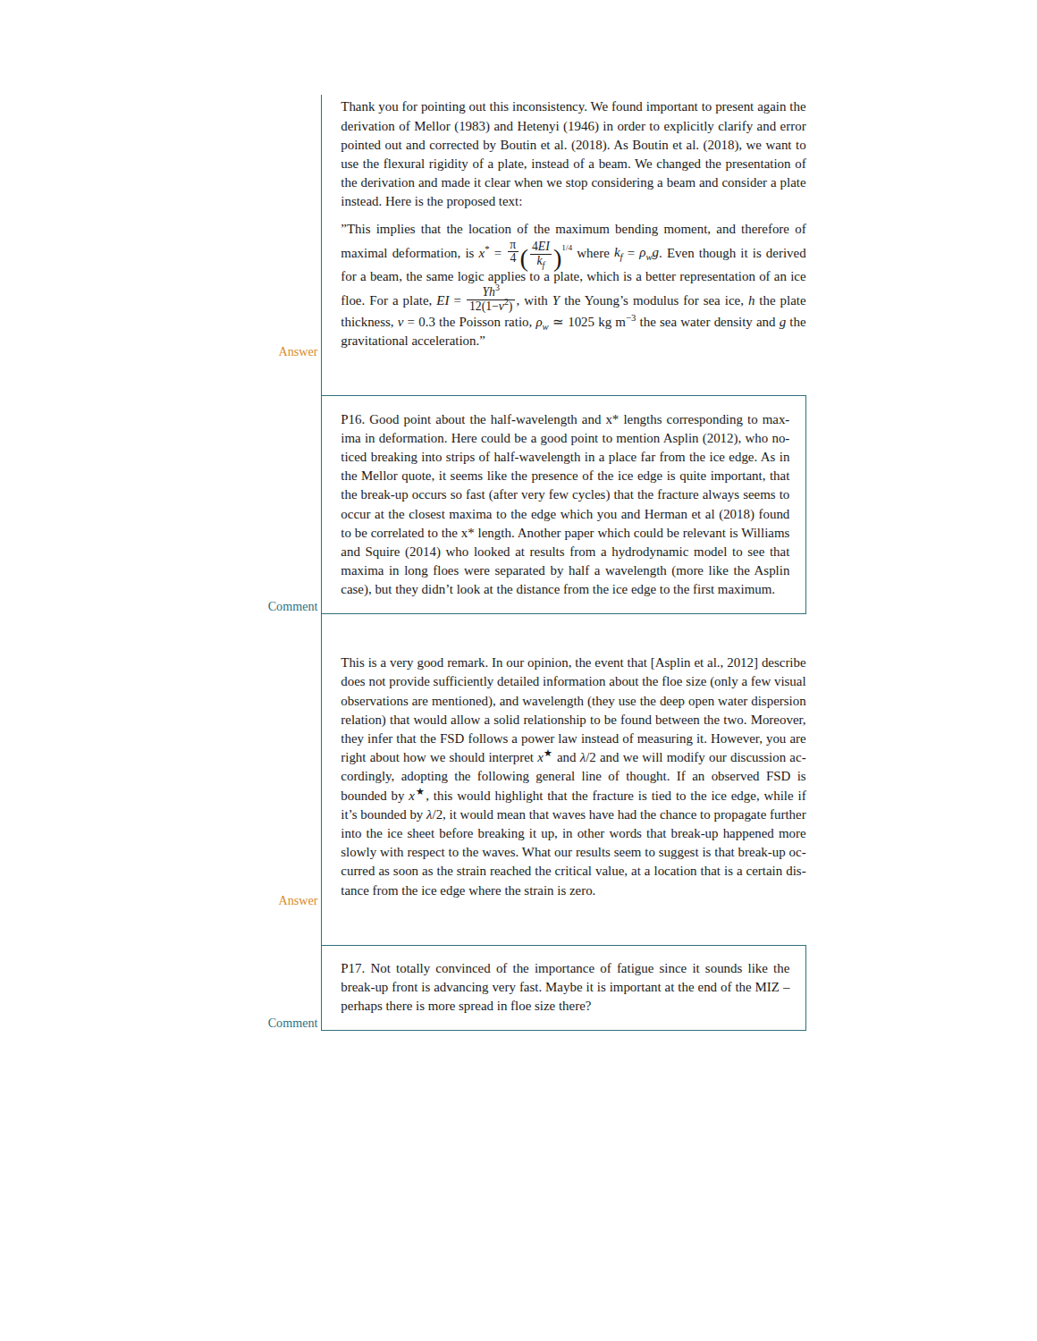Answer
Thank you for pointing out this inconsistency. We found important to present again the derivation of Mellor (1983) and Hetenyi (1946) in order to explicitly clarify and error pointed out and corrected by Boutin et al. (2018). As Boutin et al. (2018), we want to use the flexural rigidity of a plate, instead of a beam. We changed the presentation of the derivation and made it clear when we stop considering a beam and consider a plate instead. Here is the proposed text:
”This implies that the location of the maximum bending moment, and therefore of maximal deformation, is x* = π 4(4EI kf)1/4 where kf = ρwg. Even though it is derived for a beam, the same logic applies to a plate, which is a better representation of an ice floe. For a plate, EI = Yh312(1−ν2), with Y the Young’s modulus for sea ice, h the plate thickness, ν = 0.3 the Poisson ratio, ρw ≃ 1025 kg m−3 the sea water density and g the gravitational acceleration.”
Comment
P16. Good point about the half-wavelength and x* lengths corresponding to maxima in deformation. Here could be a good point to mention Asplin (2012), who noticed breaking into strips of half-wavelength in a place far from the ice edge. As in the Mellor quote, it seems like the presence of the ice edge is quite important, that the break-up occurs so fast (after very few cycles) that the fracture always seems to occur at the closest maxima to the edge which you and Herman et al (2018) found to be correlated to the x* length. Another paper which could be relevant is Williams and Squire (2014) who looked at results from a hydrodynamic model to see that maxima in long floes were separated by half a wavelength (more like the Asplin case), but they didn’t look at the distance from the ice edge to the first maximum.
Answer
This is a very good remark. In our opinion, the event that [Asplin et al., 2012] describe does not provide sufficiently detailed information about the floe size (only a few visual observations are mentioned), and wavelength (they use the deep open water dispersion relation) that would allow a solid relationship to be found between the two. Moreover, they infer that the FSD follows a power law instead of measuring it. However, you are right about how we should interpret x★ and λ/2 and we will modify our discussion accordingly, adopting the following general line of thought. If an observed FSD is bounded by x★, this would highlight that the fracture is tied to the ice edge, while if it’s bounded by λ/2, it would mean that waves have had the chance to propagate further into the ice sheet before breaking it up, in other words that break-up happened more slowly with respect to the waves. What our results seem to suggest is that break-up occurred as soon as the strain reached the critical value, at a location that is a certain distance from the ice edge where the strain is zero.
Comment
P17. Not totally convinced of the importance of fatigue since it sounds like the break-up front is advancing very fast. Maybe it is important at the end of the MIZ – perhaps there is more spread in floe size there?